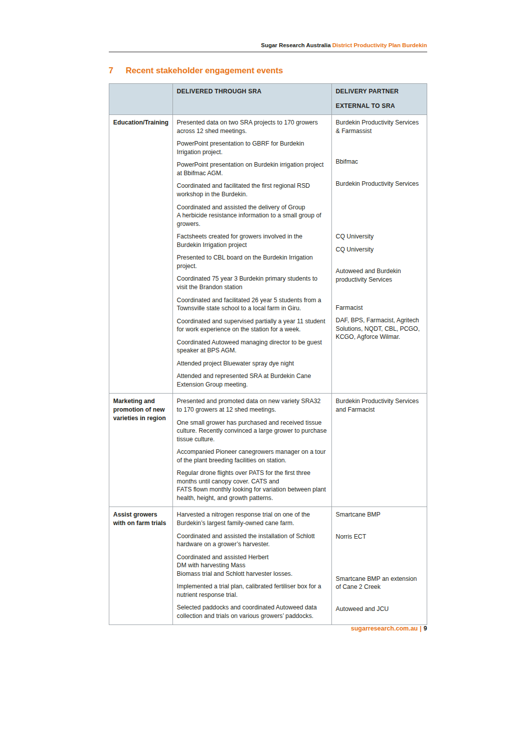Sugar Research Australia District Productivity Plan Burdekin
7 Recent stakeholder engagement events
| | DELIVERED THROUGH SRA | DELIVERY PARTNER EXTERNAL TO SRA |
| --- | --- | --- |
| Education/Training | Presented data on two SRA projects to 170 growers across 12 shed meetings. PowerPoint presentation to GBRF for Burdekin Irrigation project. PowerPoint presentation on Burdekin irrigation project at Bbifmac AGM. Coordinated and facilitated the first regional RSD workshop in the Burdekin. Coordinated and assisted the delivery of Group A herbicide resistance information to a small group of growers. Factsheets created for growers involved in the Burdekin Irrigation project Presented to CBL board on the Burdekin Irrigation project. Coordinated 75 year 3 Burdekin primary students to visit the Brandon station Coordinated and facilitated 26 year 5 students from a Townsville state school to a local farm in Giru. Coordinated and supervised partially a year 11 student for work experience on the station for a week. Coordinated Autoweed managing director to be guest speaker at BPS AGM. Attended project Bluewater spray dye night Attended and represented SRA at Burdekin Cane Extension Group meeting. | Burdekin Productivity Services & Farmassist Bbifmac Burdekin Productivity Services CQ University CQ University Autoweed and Burdekin productivity Services Farmacist DAF, BPS, Farmacist, Agritech Solutions, NQDT, CBL, PCGO, KCGO, Agforce Wilmar. |
| Marketing and promotion of new varieties in region | Presented and promoted data on new variety SRA32 to 170 growers at 12 shed meetings. One small grower has purchased and received tissue culture. Recently convinced a large grower to purchase tissue culture. Accompanied Pioneer canegrowers manager on a tour of the plant breeding facilities on station. Regular drone flights over PATS for the first three months until canopy cover. CATS and FATS flown monthly looking for variation between plant health, height, and growth patterns. | Burdekin Productivity Services and Farmacist |
| Assist growers with on farm trials | Harvested a nitrogen response trial on one of the Burdekin’s largest family-owned cane farm. Coordinated and assisted the installation of Schlott hardware on a grower’s harvester. Coordinated and assisted Herbert DM with harvesting Mass Biomass trial and Schlott harvester losses. Implemented a trial plan, calibrated fertiliser box for a nutrient response trial. Selected paddocks and coordinated Autoweed data collection and trials on various growers’ paddocks. | Smartcane BMP Norris ECT Smartcane BMP an extension of Cane 2 Creek Autoweed and JCU |
sugarresearch.com.au|9